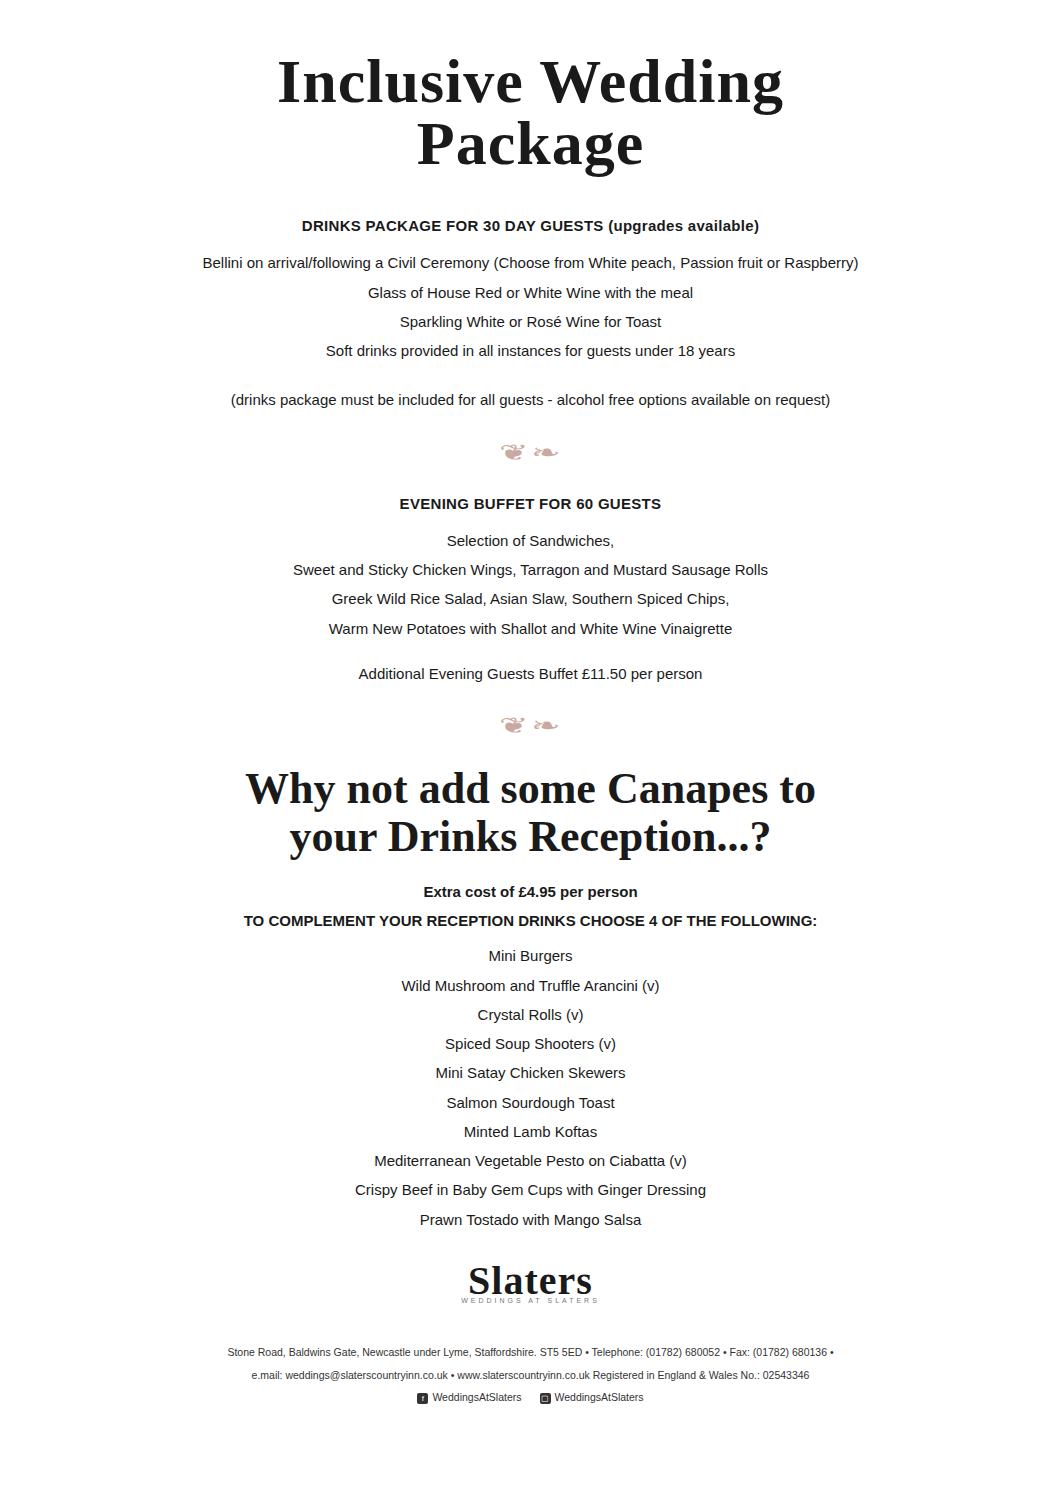Inclusive Wedding Package
DRINKS PACKAGE FOR 30 DAY GUESTS (upgrades available)
Bellini on arrival/following a Civil Ceremony (Choose from White peach, Passion fruit or Raspberry)
Glass of House Red or White Wine with the meal
Sparkling White or Rosé Wine for Toast
Soft drinks provided in all instances for guests under 18 years
(drinks package must be included for all guests - alcohol free options available on request)
❦❧
EVENING BUFFET FOR 60 GUESTS
Selection of Sandwiches,
Sweet and Sticky Chicken Wings, Tarragon and Mustard Sausage Rolls
Greek Wild Rice Salad, Asian Slaw, Southern Spiced Chips,
Warm New Potatoes with Shallot and White Wine Vinaigrette
Additional Evening Guests Buffet £11.50 per person
❦❧
Why not add some Canapes to your Drinks Reception...?
Extra cost of £4.95 per person
TO COMPLEMENT YOUR RECEPTION DRINKS CHOOSE 4 OF THE FOLLOWING:
Mini Burgers
Wild Mushroom and Truffle Arancini (v)
Crystal Rolls (v)
Spiced Soup Shooters (v)
Mini Satay Chicken Skewers
Salmon Sourdough Toast
Minted Lamb Koftas
Mediterranean Vegetable Pesto on Ciabatta (v)
Crispy Beef in Baby Gem Cups with Ginger Dressing
Prawn Tostado with Mango Salsa
Slaters
Weddings at Slaters
Stone Road, Baldwins Gate, Newcastle under Lyme, Staffordshire. ST5 5ED • Telephone: (01782) 680052 • Fax: (01782) 680136 •
e.mail: weddings@slaterscountryinn.co.uk • www.slaterscountryinn.co.uk Registered in England & Wales No.: 02543346
f WeddingsAtSlaters ▢WeddingsAtSlaters